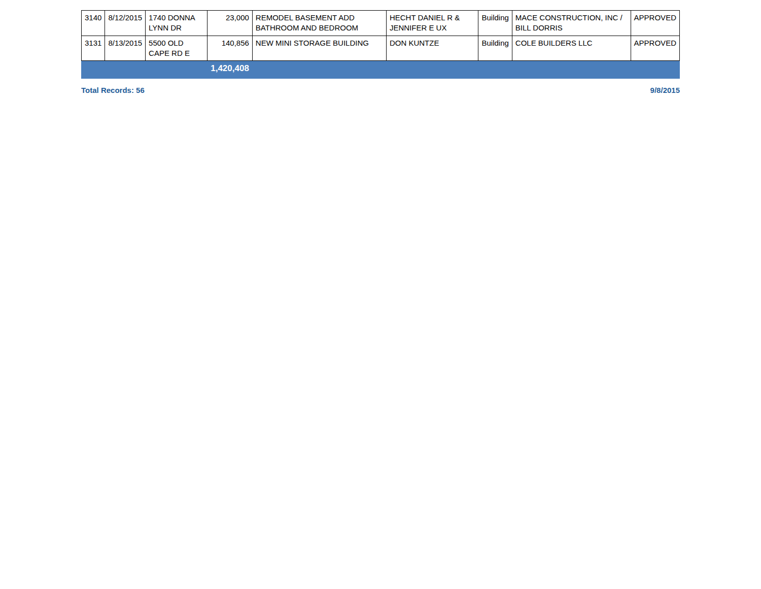| 3140 | 8/12/2015 | 1740 DONNA LYNN DR | 23,000 | REMODEL BASEMENT ADD BATHROOM AND BEDROOM | HECHT DANIEL R & JENNIFER E UX | Building | MACE CONSTRUCTION, INC / BILL DORRIS | APPROVED |
| 3131 | 8/13/2015 | 5500 OLD CAPE RD E | 140,856 | NEW MINI STORAGE BUILDING | DON KUNTZE | Building | COLE BUILDERS LLC | APPROVED |
| | | | 1,420,408 | | | | | |
Total Records: 56 9/8/2015